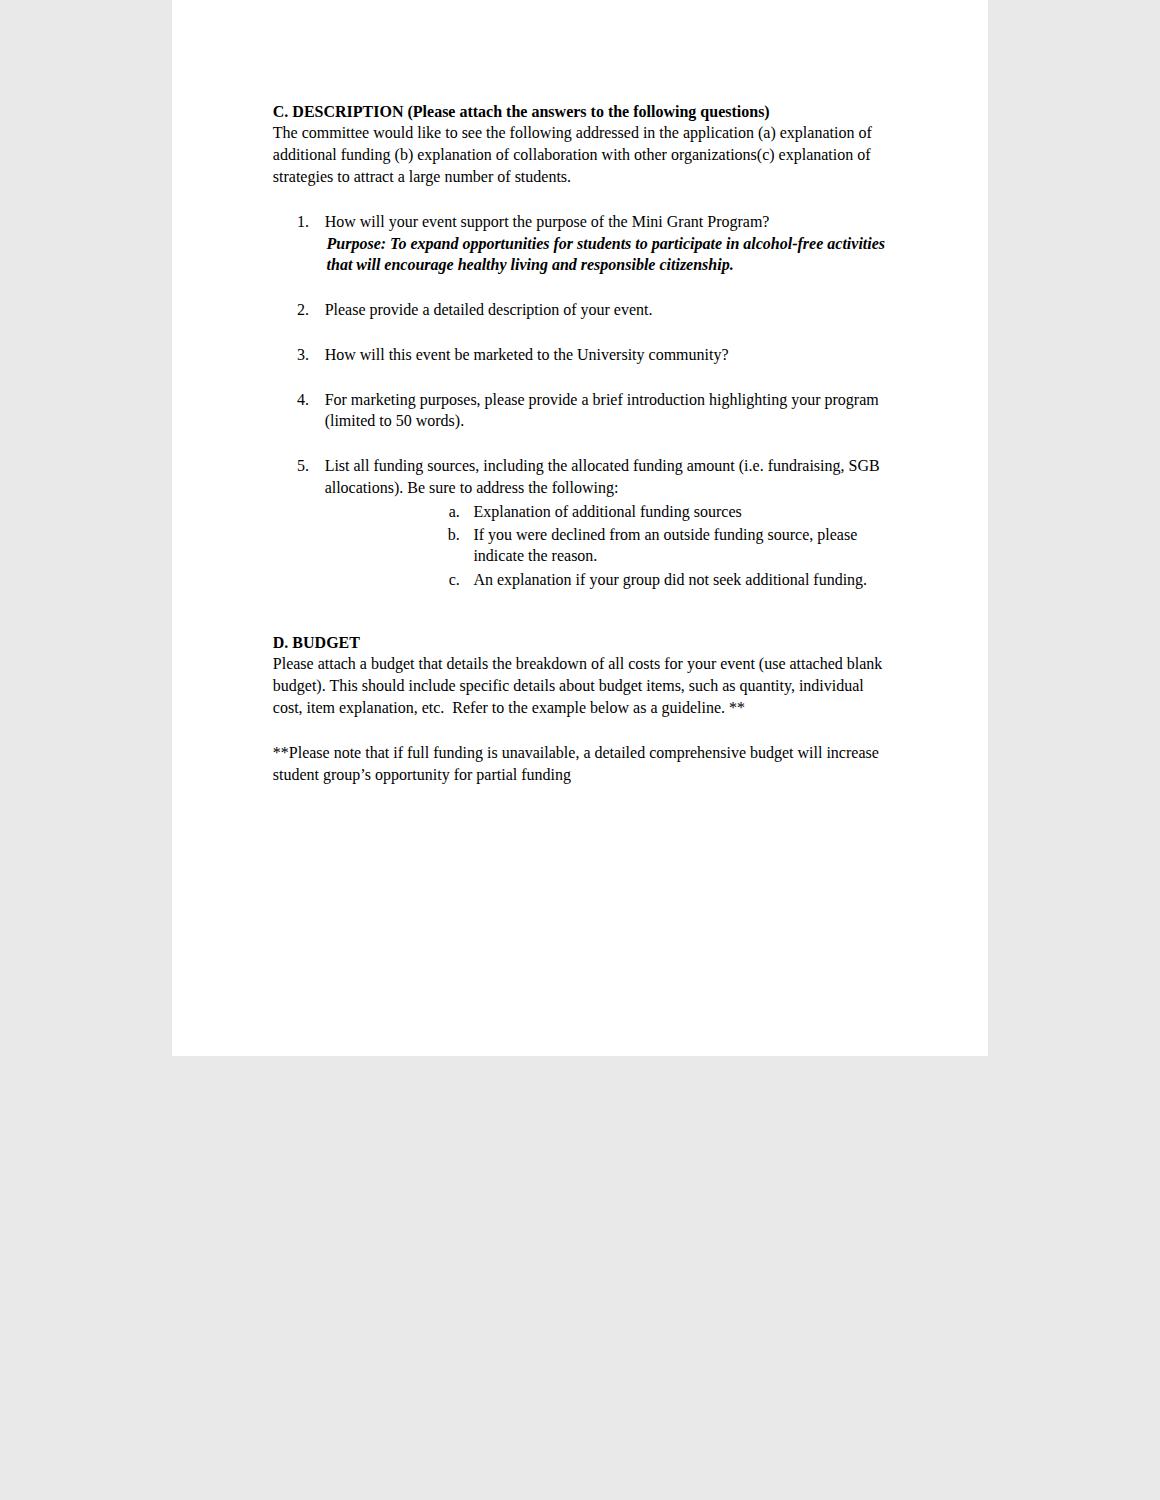C. DESCRIPTION (Please attach the answers to the following questions)
The committee would like to see the following addressed in the application (a) explanation of additional funding (b) explanation of collaboration with other organizations(c) explanation of strategies to attract a large number of students.
How will your event support the purpose of the Mini Grant Program?
Purpose: To expand opportunities for students to participate in alcohol-free activities that will encourage healthy living and responsible citizenship.
Please provide a detailed description of your event.
How will this event be marketed to the University community?
For marketing purposes, please provide a brief introduction highlighting your program (limited to 50 words).
List all funding sources, including the allocated funding amount (i.e. fundraising, SGB allocations). Be sure to address the following:
Explanation of additional funding sources
If you were declined from an outside funding source, please indicate the reason.
An explanation if your group did not seek additional funding.
D. BUDGET
Please attach a budget that details the breakdown of all costs for your event (use attached blank budget). This should include specific details about budget items, such as quantity, individual cost, item explanation, etc. Refer to the example below as a guideline. **
**Please note that if full funding is unavailable, a detailed comprehensive budget will increase student group’s opportunity for partial funding